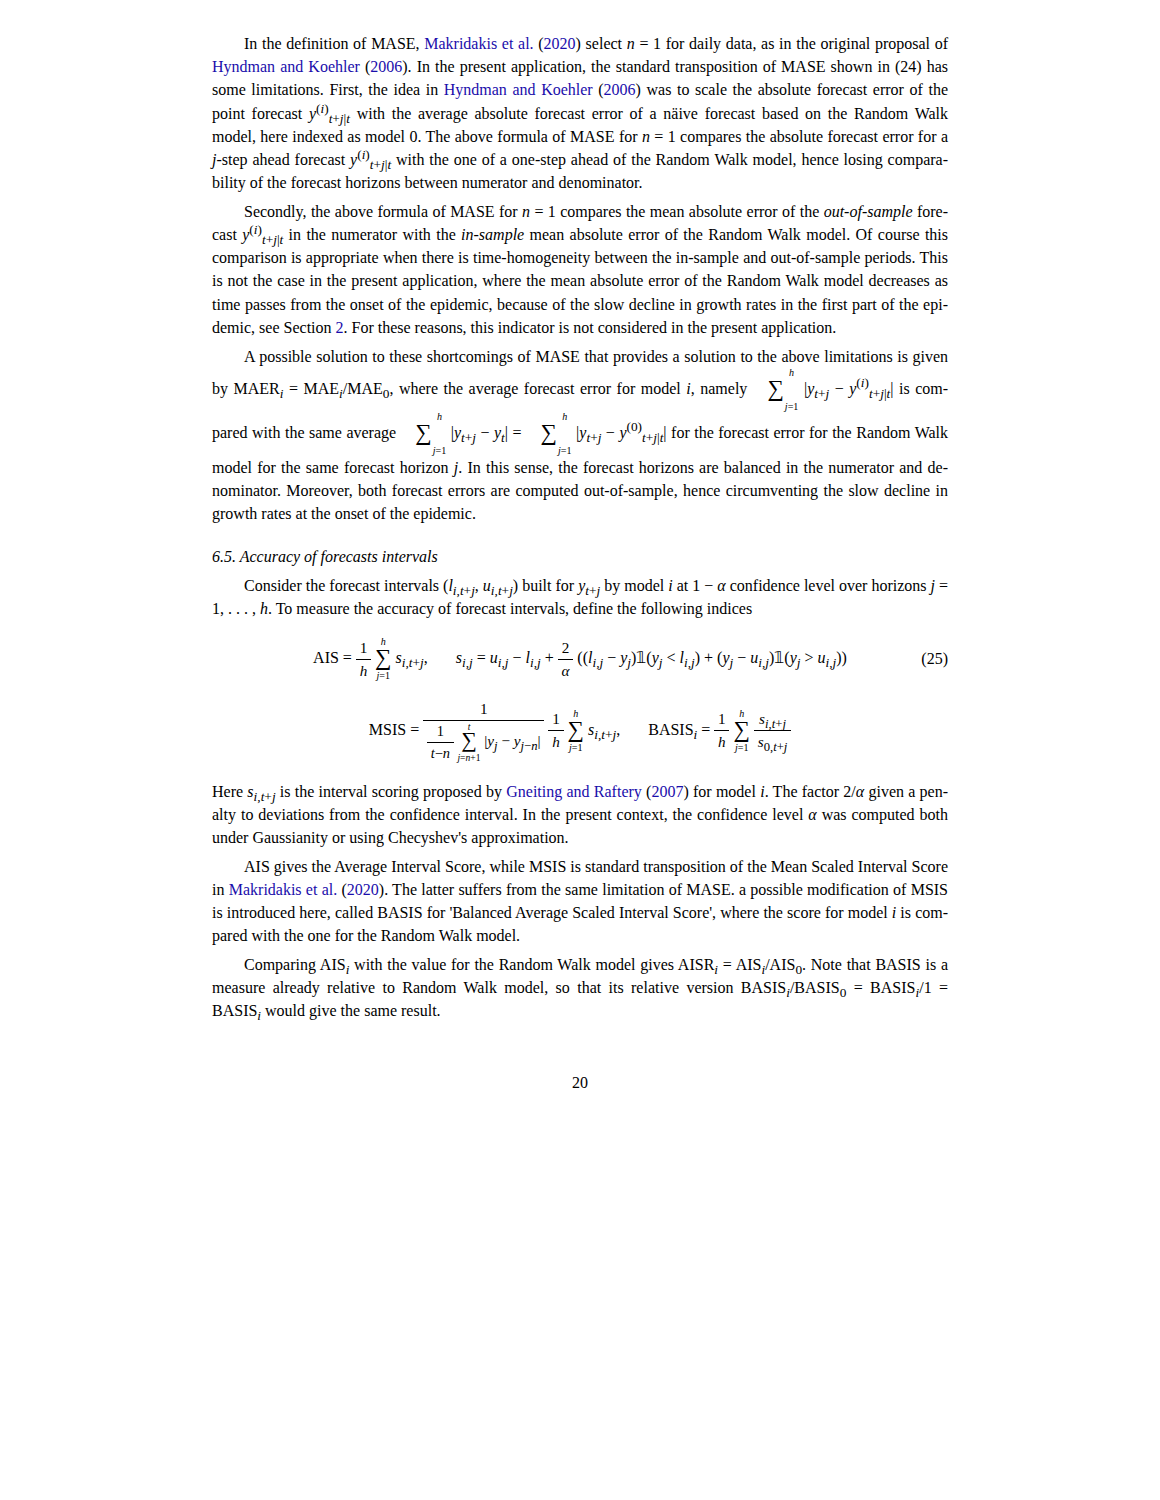In the definition of MASE, Makridakis et al. (2020) select n = 1 for daily data, as in the original proposal of Hyndman and Koehler (2006). In the present application, the standard transposition of MASE shown in (24) has some limitations. First, the idea in Hyndman and Koehler (2006) was to scale the absolute forecast error of the point forecast y(i)t+j|t with the average absolute forecast error of a näive forecast based on the Random Walk model, here indexed as model 0. The above formula of MASE for n = 1 compares the absolute forecast error for a j-step ahead forecast y(i)t+j|t with the one of a one-step ahead of the Random Walk model, hence losing comparability of the forecast horizons between numerator and denominator.
Secondly, the above formula of MASE for n = 1 compares the mean absolute error of the out-of-sample forecast y(i)t+j|t in the numerator with the in-sample mean absolute error of the Random Walk model. Of course this comparison is appropriate when there is time-homogeneity between the in-sample and out-of-sample periods. This is not the case in the present application, where the mean absolute error of the Random Walk model decreases as time passes from the onset of the epidemic, because of the slow decline in growth rates in the first part of the epidemic, see Section 2. For these reasons, this indicator is not considered in the present application.
A possible solution to these shortcomings of MASE that provides a solution to the above limitations is given by MAERi = MAEi/MAE0, where the average forecast error for model i, namely h∑j=1 |yt+j − y(i)t+j|t| is compared with the same average h∑j=1 |yt+j − yt| = h∑j=1 |yt+j − y(0)t+j|t| for the forecast error for the Random Walk model for the same forecast horizon j. In this sense, the forecast horizons are balanced in the numerator and denominator. Moreover, both forecast errors are computed out-of-sample, hence circumventing the slow decline in growth rates at the onset of the epidemic.
6.5. Accuracy of forecasts intervals
Consider the forecast intervals (li,t+j, ui,t+j) built for yt+j by model i at 1 − α confidence level over horizons j = 1, . . . , h. To measure the accuracy of forecast intervals, define the following indices
AIS = 1 h h∑j=1 si,t+j, si,j = ui,j − li,j + 2 α ((li,j − yj)𝟙(yj < li,j) + (yj − ui,j)𝟙(yj > ui,j)) (25)
MSIS = 11 t−n t∑j=n+1 |yj − yj−n| 1 h h∑j=1 si,t+j, BASISi = 1 h h∑j=1 si,t+j s0,t+j
Here si,t+j is the interval scoring proposed by Gneiting and Raftery (2007) for model i. The factor 2/α given a penalty to deviations from the confidence interval. In the present context, the confidence level α was computed both under Gaussianity or using Checyshev's approximation.
AIS gives the Average Interval Score, while MSIS is standard transposition of the Mean Scaled Interval Score in Makridakis et al. (2020). The latter suffers from the same limitation of MASE. a possible modification of MSIS is introduced here, called BASIS for 'Balanced Average Scaled Interval Score', where the score for model i is compared with the one for the Random Walk model.
Comparing AISi with the value for the Random Walk model gives AISRi = AISi/AIS0. Note that BASIS is a measure already relative to Random Walk model, so that its relative version BASISi/BASIS0 = BASISi/1 = BASISi would give the same result.
20